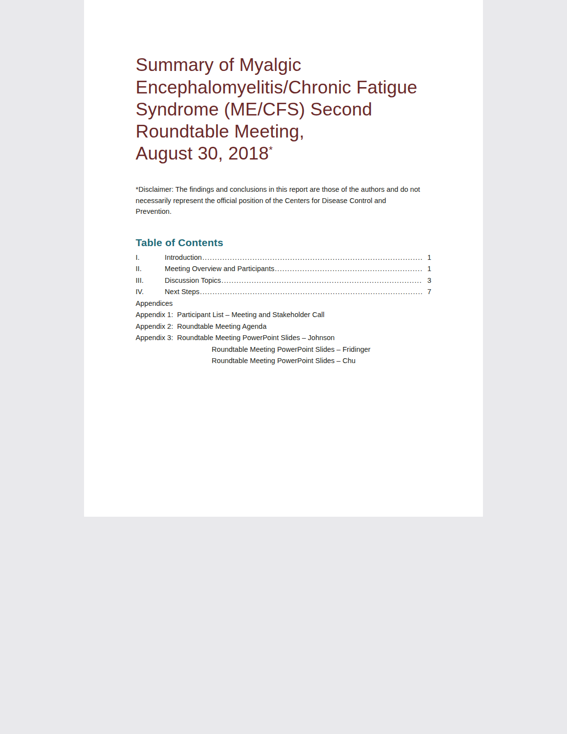Summary of Myalgic Encephalomyelitis/Chronic Fatigue Syndrome (ME/CFS) Second Roundtable Meeting,
August 30, 2018*
*Disclaimer: The findings and conclusions in this report are those of the authors and do not necessarily represent the official position of the Centers for Disease Control and Prevention.
Table of Contents
I. Introduction ........................................................................................................................... 1
II. Meeting Overview and Participants ................................................................................ 1
III. Discussion Topics .............................................................................................................. 3
IV. Next Steps ......................................................................................................................... 7
Appendices
Appendix 1: Participant List – Meeting and Stakeholder Call
Appendix 2: Roundtable Meeting Agenda
Appendix 3: Roundtable Meeting PowerPoint Slides – Johnson
Roundtable Meeting PowerPoint Slides – Fridinger
Roundtable Meeting PowerPoint Slides – Chu